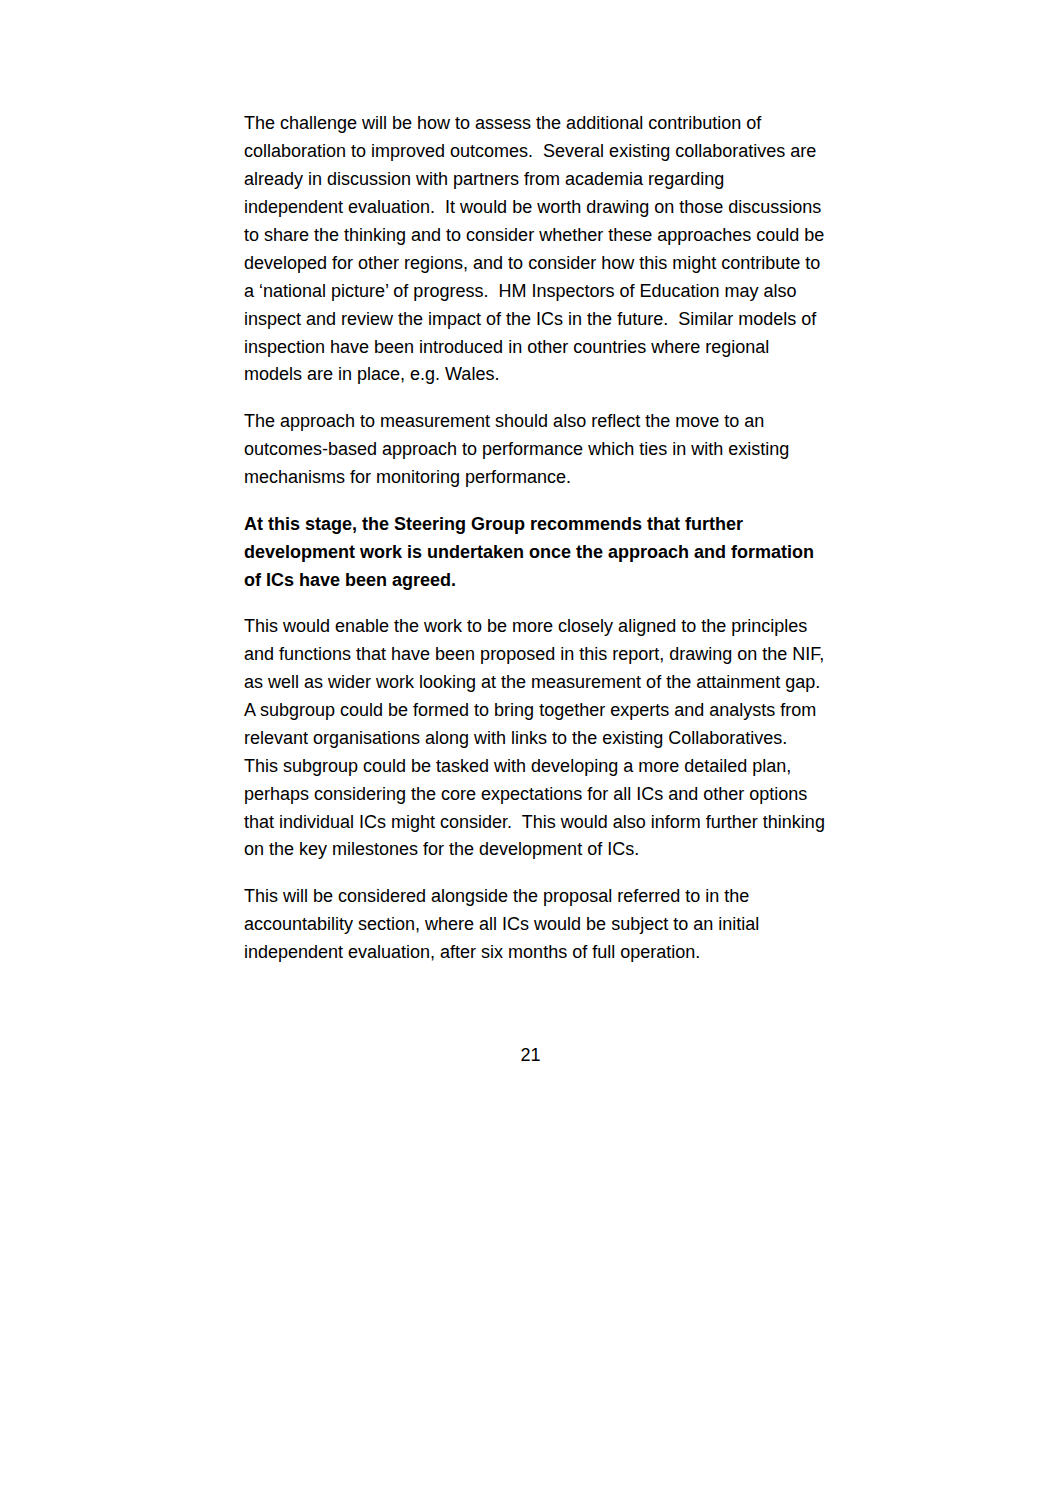The challenge will be how to assess the additional contribution of collaboration to improved outcomes. Several existing collaboratives are already in discussion with partners from academia regarding independent evaluation. It would be worth drawing on those discussions to share the thinking and to consider whether these approaches could be developed for other regions, and to consider how this might contribute to a ‘national picture’ of progress. HM Inspectors of Education may also inspect and review the impact of the ICs in the future. Similar models of inspection have been introduced in other countries where regional models are in place, e.g. Wales.
The approach to measurement should also reflect the move to an outcomes-based approach to performance which ties in with existing mechanisms for monitoring performance.
At this stage, the Steering Group recommends that further development work is undertaken once the approach and formation of ICs have been agreed.
This would enable the work to be more closely aligned to the principles and functions that have been proposed in this report, drawing on the NIF, as well as wider work looking at the measurement of the attainment gap. A subgroup could be formed to bring together experts and analysts from relevant organisations along with links to the existing Collaboratives. This subgroup could be tasked with developing a more detailed plan, perhaps considering the core expectations for all ICs and other options that individual ICs might consider. This would also inform further thinking on the key milestones for the development of ICs.
This will be considered alongside the proposal referred to in the accountability section, where all ICs would be subject to an initial independent evaluation, after six months of full operation.
21